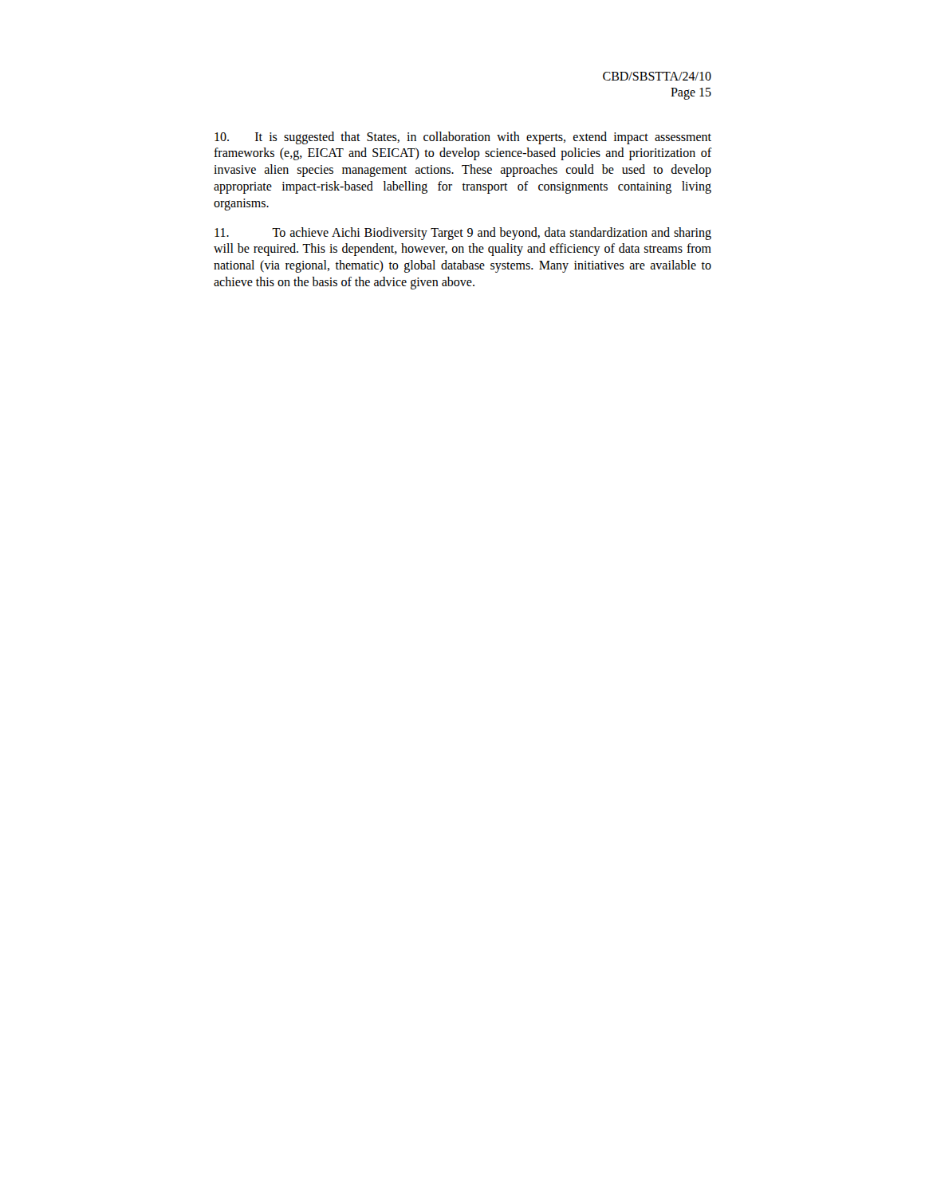CBD/SBSTTA/24/10 Page 15
10. It is suggested that States, in collaboration with experts, extend impact assessment frameworks (e,g, EICAT and SEICAT) to develop science-based policies and prioritization of invasive alien species management actions. These approaches could be used to develop appropriate impact-risk-based labelling for transport of consignments containing living organisms.
11. To achieve Aichi Biodiversity Target 9 and beyond, data standardization and sharing will be required. This is dependent, however, on the quality and efficiency of data streams from national (via regional, thematic) to global database systems. Many initiatives are available to achieve this on the basis of the advice given above.